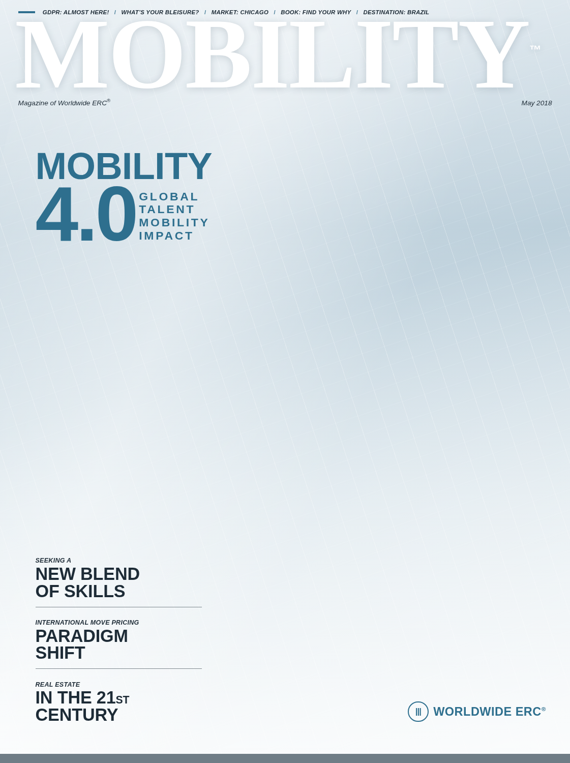GDPR: ALMOST HERE!/ WHAT’S YOUR BLEISURE?/ MARKET: CHICAGO/ BOOK: FIND YOUR WHY/ DESTINATION: BRAZIL
MOBILITY™
Magazine of Worldwide ERC® May 2018
MOBILITY
4.0
GLOBAL
TALENT
MOBILITY
IMPACT
Seeking a
NEW BLEND
OF SKILLS
International Move Pricing
PARADIGM
SHIFT
Real Estate
IN THE 21ST
CENTURY
||| WORLDWIDE ERC®